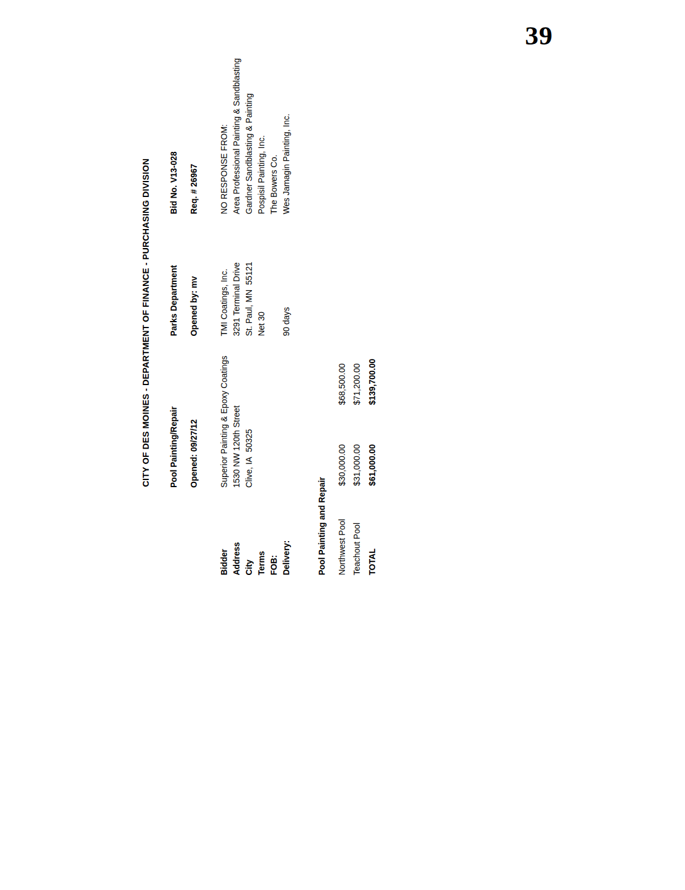39
CITY OF DES MOINES - DEPARTMENT OF FINANCE - PURCHASING DIVISION
| | Pool Painting/Repair | Parks Department | Bid No. V13-028 |
| | Opened: 09/27/12 | Opened by: mv | Req. # 26967 |
| Bidder Address City Terms FOB: Delivery: | Superior Painting & Epoxy Coatings 1530 NW 120th Street Clive, IA 50325 | TMI Coatings, Inc. 3291 Terminal Drive St. Paul, MN 55121 Net 30 90 days | NO RESPONSE FROM: Area Professional Painting & Sandblasting Gardner Sandblasting & Painting Pospisil Painting, Inc. The Bowers Co. Wes Jamagin Painting, Inc. |
Pool Painting and Repair
| Northwest Pool | $30,000.00 | $68,500.00 |
| Teachout Pool | $31,000.00 | $71,200.00 |
| TOTAL | $61,000.00 | $139,700.00 |